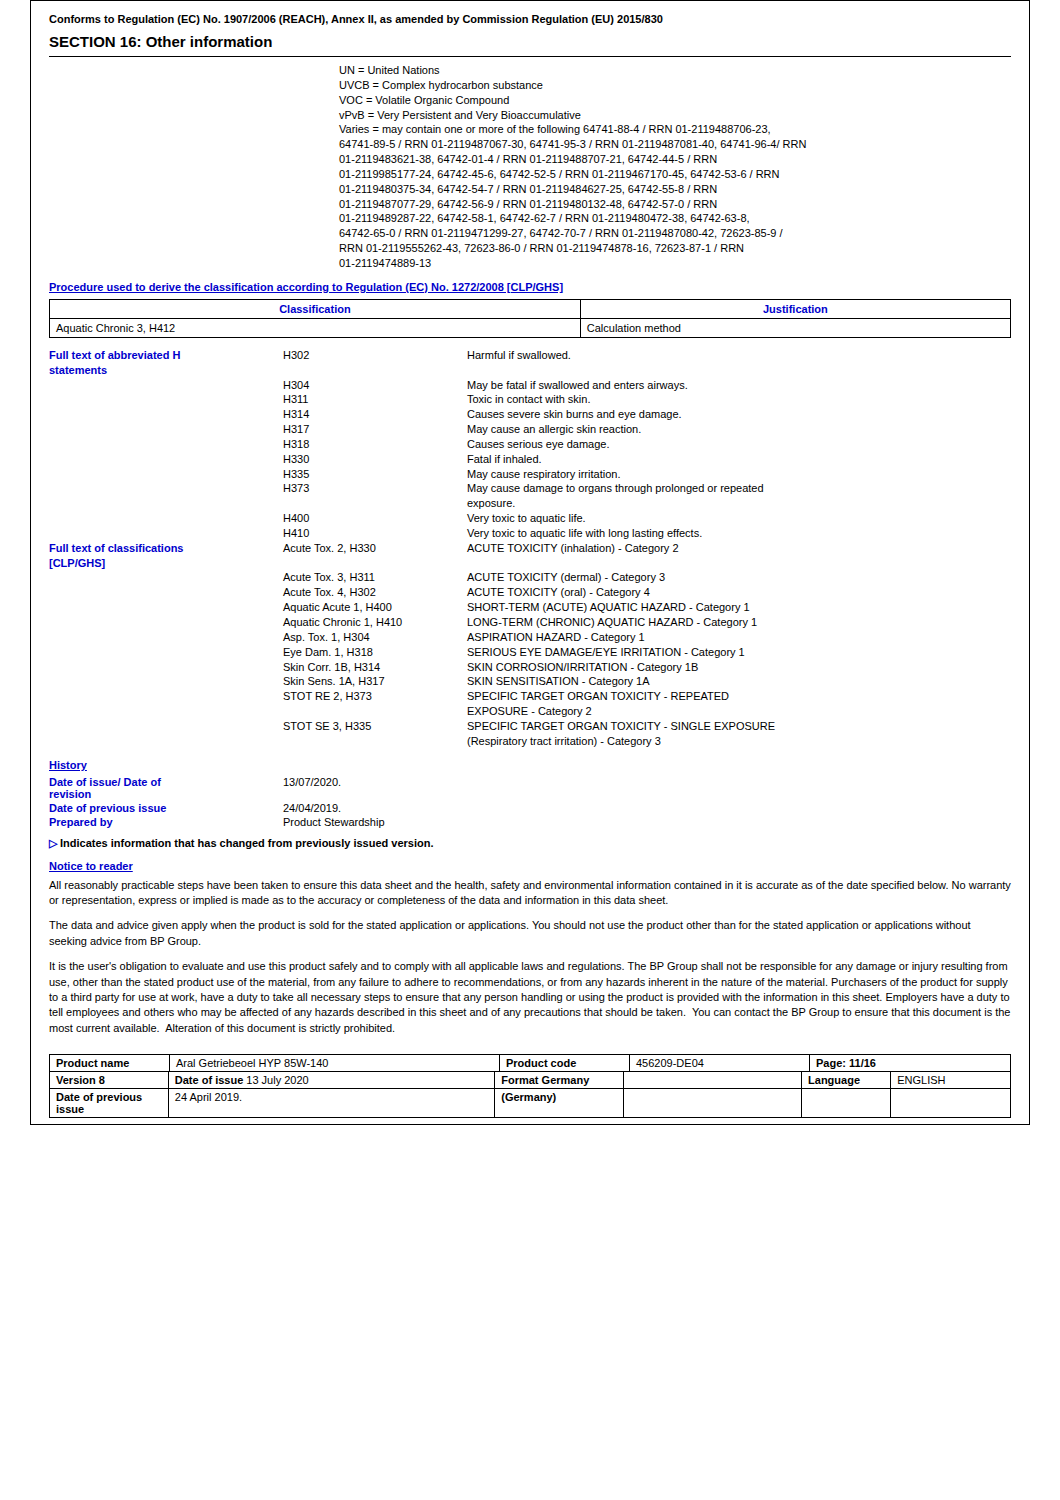Conforms to Regulation (EC) No. 1907/2006 (REACH), Annex II, as amended by Commission Regulation (EU) 2015/830
SECTION 16: Other information
UN = United Nations
UVCB = Complex hydrocarbon substance
VOC = Volatile Organic Compound
vPvB = Very Persistent and Very Bioaccumulative
Varies = may contain one or more of the following 64741-88-4 / RRN 01-2119488706-23,
64741-89-5 / RRN 01-2119487067-30, 64741-95-3 / RRN 01-2119487081-40, 64741-96-4/ RRN
01-2119483621-38, 64742-01-4 / RRN 01-2119488707-21, 64742-44-5 / RRN
01-2119985177-24, 64742-45-6, 64742-52-5 / RRN 01-2119467170-45, 64742-53-6 / RRN
01-2119480375-34, 64742-54-7 / RRN 01-2119484627-25, 64742-55-8 / RRN
01-2119487077-29, 64742-56-9 / RRN 01-2119480132-48, 64742-57-0 / RRN
01-2119489287-22, 64742-58-1, 64742-62-7 / RRN 01-2119480472-38, 64742-63-8,
64742-65-0 / RRN 01-2119471299-27, 64742-70-7 / RRN 01-2119487080-42, 72623-85-9 /
RRN 01-2119555262-43, 72623-86-0 / RRN 01-2119474878-16, 72623-87-1 / RRN
01-2119474889-13
Procedure used to derive the classification according to Regulation (EC) No. 1272/2008 [CLP/GHS]
| Classification | Justification |
| --- | --- |
| Aquatic Chronic 3, H412 | Calculation method |
| Full text of abbreviated H statements | H302 | Harmful if swallowed. |
| | H304 | May be fatal if swallowed and enters airways. |
| | H311 | Toxic in contact with skin. |
| | H314 | Causes severe skin burns and eye damage. |
| | H317 | May cause an allergic skin reaction. |
| | H318 | Causes serious eye damage. |
| | H330 | Fatal if inhaled. |
| | H335 | May cause respiratory irritation. |
| | H373 | May cause damage to organs through prolonged or repeated exposure. |
| | H400 | Very toxic to aquatic life. |
| | H410 | Very toxic to aquatic life with long lasting effects. |
| Full text of classifications [CLP/GHS] | Acute Tox. 2, H330 | ACUTE TOXICITY (inhalation) - Category 2 |
| | Acute Tox. 3, H311 | ACUTE TOXICITY (dermal) - Category 3 |
| | Acute Tox. 4, H302 | ACUTE TOXICITY (oral) - Category 4 |
| | Aquatic Acute 1, H400 | SHORT-TERM (ACUTE) AQUATIC HAZARD - Category 1 |
| | Aquatic Chronic 1, H410 | LONG-TERM (CHRONIC) AQUATIC HAZARD - Category 1 |
| | Asp. Tox. 1, H304 | ASPIRATION HAZARD - Category 1 |
| | Eye Dam. 1, H318 | SERIOUS EYE DAMAGE/EYE IRRITATION - Category 1 |
| | Skin Corr. 1B, H314 | SKIN CORROSION/IRRITATION - Category 1B |
| | Skin Sens. 1A, H317 | SKIN SENSITISATION - Category 1A |
| | STOT RE 2, H373 | SPECIFIC TARGET ORGAN TOXICITY - REPEATED EXPOSURE - Category 2 |
| | STOT SE 3, H335 | SPECIFIC TARGET ORGAN TOXICITY - SINGLE EXPOSURE (Respiratory tract irritation) - Category 3 |
History
| Date of issue/ Date of revision | 13/07/2020. |
| Date of previous issue | 24/04/2019. |
| Prepared by | Product Stewardship |
▷ Indicates information that has changed from previously issued version.
Notice to reader
All reasonably practicable steps have been taken to ensure this data sheet and the health, safety and environmental information contained in it is accurate as of the date specified below. No warranty or representation, express or implied is made as to the accuracy or completeness of the data and information in this data sheet.
The data and advice given apply when the product is sold for the stated application or applications. You should not use the product other than for the stated application or applications without seeking advice from BP Group.
It is the user's obligation to evaluate and use this product safely and to comply with all applicable laws and regulations. The BP Group shall not be responsible for any damage or injury resulting from use, other than the stated product use of the material, from any failure to adhere to recommendations, or from any hazards inherent in the nature of the material. Purchasers of the product for supply to a third party for use at work, have a duty to take all necessary steps to ensure that any person handling or using the product is provided with the information in this sheet. Employers have a duty to tell employees and others who may be affected of any hazards described in this sheet and of any precautions that should be taken. You can contact the BP Group to ensure that this document is the most current available. Alteration of this document is strictly prohibited.
Product name
Aral Getriebeoel HYP 85W-140
Product code
456209-DE04
Page: 11/16
Version 8
Date of issue 13 July 2020
Format Germany
Language
ENGLISH
Date of previous issue
24 April 2019.
(Germany)